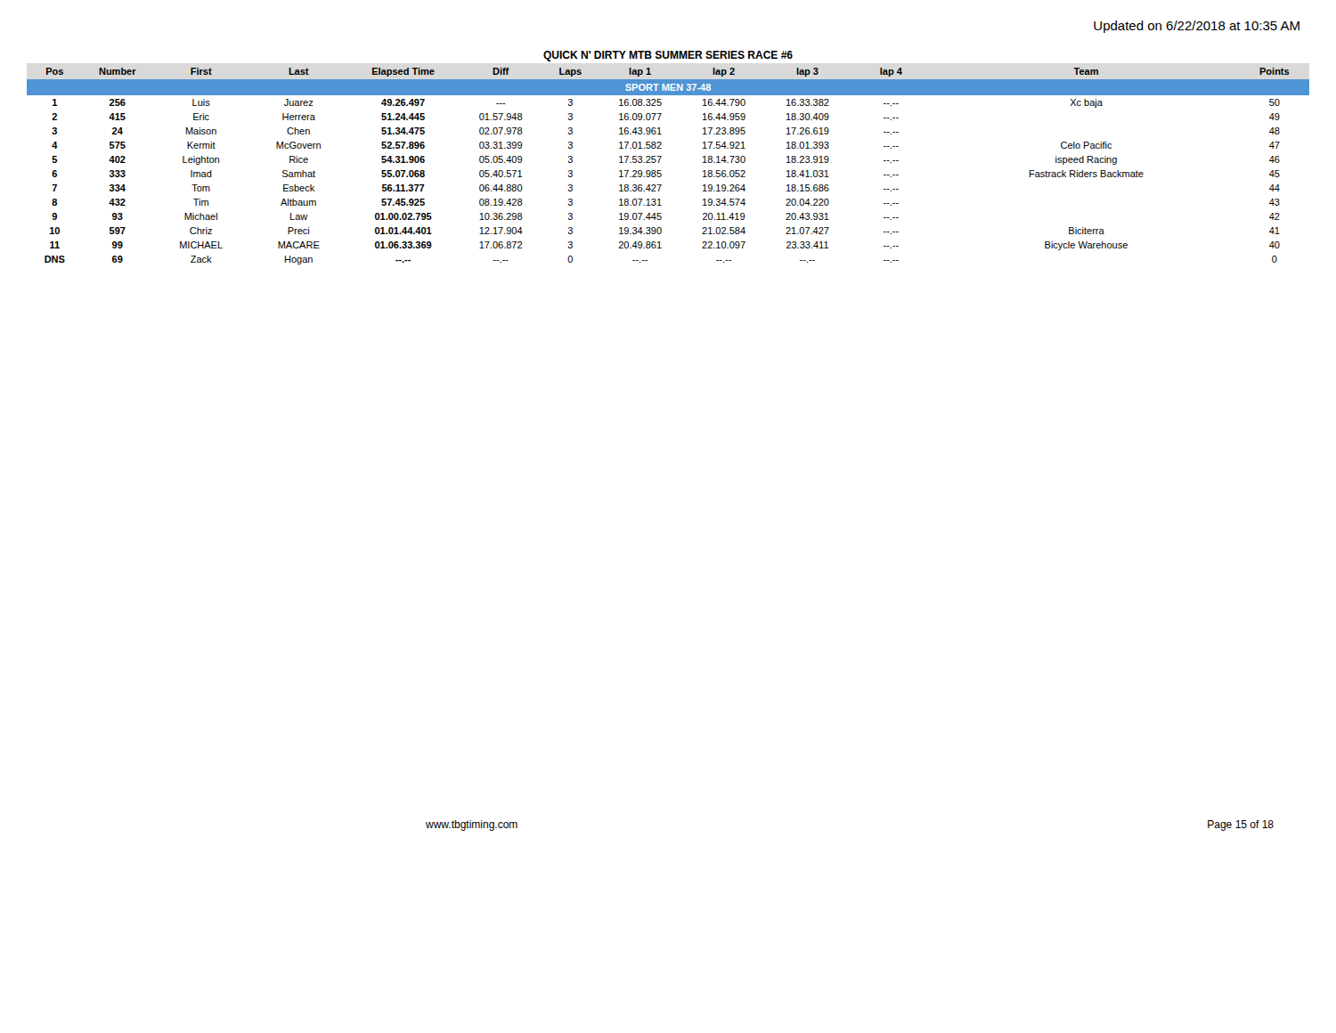Updated on 6/22/2018 at 10:35 AM
QUICK N' DIRTY MTB SUMMER SERIES RACE #6
| Pos | Number | First | Last | Elapsed Time | Diff | Laps | lap 1 | lap 2 | lap 3 | lap 4 | Team | Points |
| --- | --- | --- | --- | --- | --- | --- | --- | --- | --- | --- | --- | --- |
| SPORT MEN 37-48 |
| 1 | 256 | Luis | Juarez | 49.26.497 | --- | 3 | 16.08.325 | 16.44.790 | 16.33.382 | --.-- | Xc baja | 50 |
| 2 | 415 | Eric | Herrera | 51.24.445 | 01.57.948 | 3 | 16.09.077 | 16.44.959 | 18.30.409 | --.-- | | 49 |
| 3 | 24 | Maison | Chen | 51.34.475 | 02.07.978 | 3 | 16.43.961 | 17.23.895 | 17.26.619 | --.-- | | 48 |
| 4 | 575 | Kermit | McGovern | 52.57.896 | 03.31.399 | 3 | 17.01.582 | 17.54.921 | 18.01.393 | --.-- | Celo Pacific | 47 |
| 5 | 402 | Leighton | Rice | 54.31.906 | 05.05.409 | 3 | 17.53.257 | 18.14.730 | 18.23.919 | --.-- | ispeed Racing | 46 |
| 6 | 333 | Imad | Samhat | 55.07.068 | 05.40.571 | 3 | 17.29.985 | 18.56.052 | 18.41.031 | --.-- | Fastrack Riders Backmate | 45 |
| 7 | 334 | Tom | Esbeck | 56.11.377 | 06.44.880 | 3 | 18.36.427 | 19.19.264 | 18.15.686 | --.-- | | 44 |
| 8 | 432 | Tim | Altbaum | 57.45.925 | 08.19.428 | 3 | 18.07.131 | 19.34.574 | 20.04.220 | --.-- | | 43 |
| 9 | 93 | Michael | Law | 01.00.02.795 | 10.36.298 | 3 | 19.07.445 | 20.11.419 | 20.43.931 | --.-- | | 42 |
| 10 | 597 | Chriz | Preci | 01.01.44.401 | 12.17.904 | 3 | 19.34.390 | 21.02.584 | 21.07.427 | --.-- | Biciterra | 41 |
| 11 | 99 | MICHAEL | MACARE | 01.06.33.369 | 17.06.872 | 3 | 20.49.861 | 22.10.097 | 23.33.411 | --.-- | Bicycle Warehouse | 40 |
| DNS | 69 | Zack | Hogan | --.-- | --.-- | 0 | --.-- | --.-- | --.-- | --.-- | | 0 |
www.tbgtiming.com Page 15 of 18